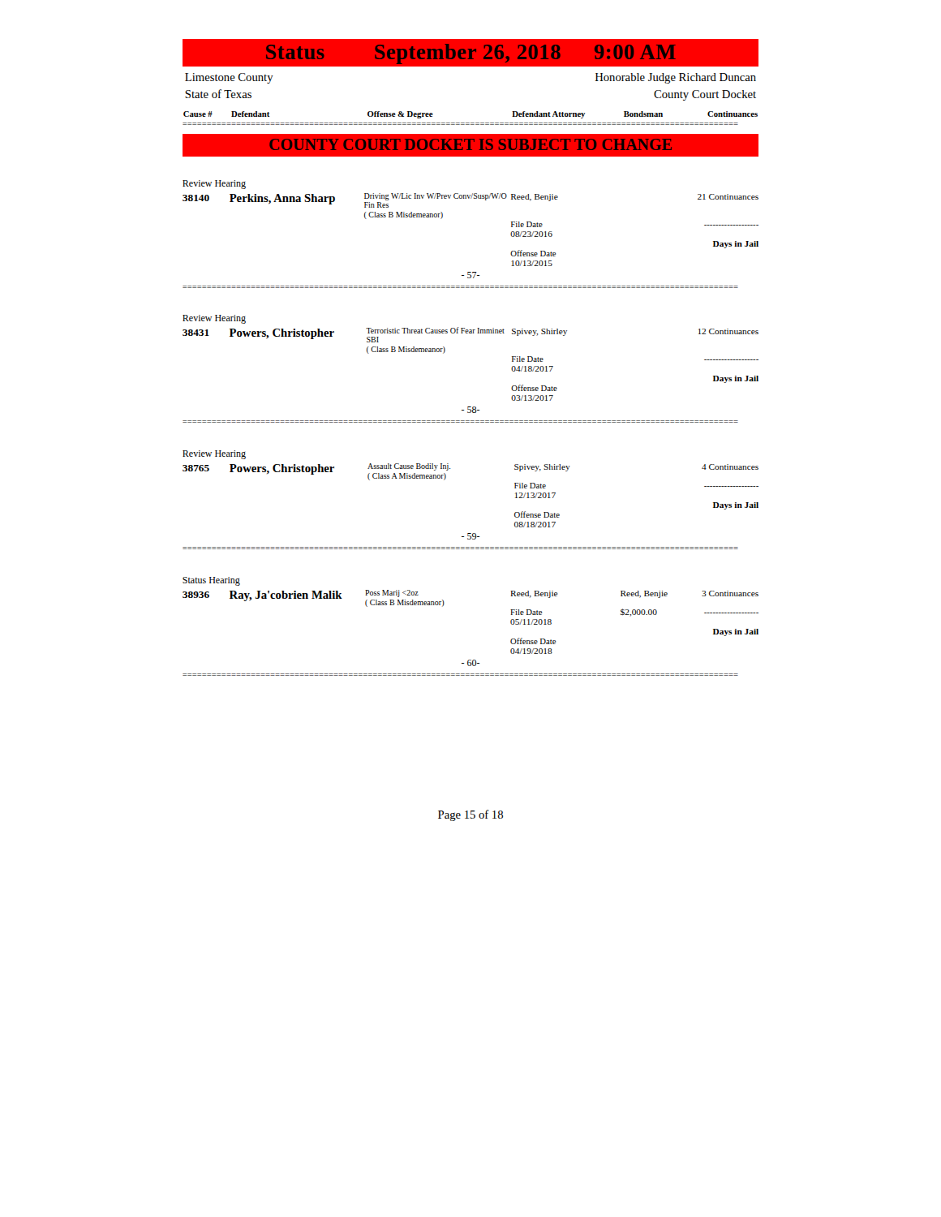Status September 26, 20189:00 AM
| Limestone County | Honorable Judge Richard Duncan |
| State of Texas | County Court Docket |
| Cause # | Defendant | Offense & Degree | Defendant Attorney | Bondsman | Continuances |
==================================================================================================================
COUNTY COURT DOCKET IS SUBJECT TO CHANGE
Review Hearing
| 38140 | Perkins, Anna Sharp | Driving W/Lic Inv W/Prev Conv/Susp/W/O Fin Res ( Class B Misdemeanor) | Reed, Benjie | | 21 Continuances |
| | File Date 08/23/2016 | | ------------------- |
| | Days in Jail |
| | Offense Date 10/13/2015 | |
- 57-
==================================================================================================================
Review Hearing
| 38431 | Powers, Christopher | Terroristic Threat Causes Of Fear Imminet SBI ( Class B Misdemeanor) | Spivey, Shirley | | 12 Continuances |
| | File Date 04/18/2017 | | ------------------- |
| | Days in Jail |
| | Offense Date 03/13/2017 | |
- 58-
==================================================================================================================
Review Hearing
| 38765 | Powers, Christopher | Assault Cause Bodily Inj. ( Class A Misdemeanor) | Spivey, Shirley | | 4 Continuances |
| | File Date 12/13/2017 | | ------------------- |
| | Days in Jail |
| | Offense Date 08/18/2017 | |
- 59-
==================================================================================================================
Status Hearing
| 38936 | Ray, Ja'cobrien Malik | Poss Marij <2oz ( Class B Misdemeanor) | Reed, Benjie | Reed, Benjie | 3 Continuances |
| | File Date 05/11/2018 | $2,000.00 | ------------------- |
| | Days in Jail |
| | Offense Date 04/19/2018 | |
- 60-
==================================================================================================================
Page 15 of 18